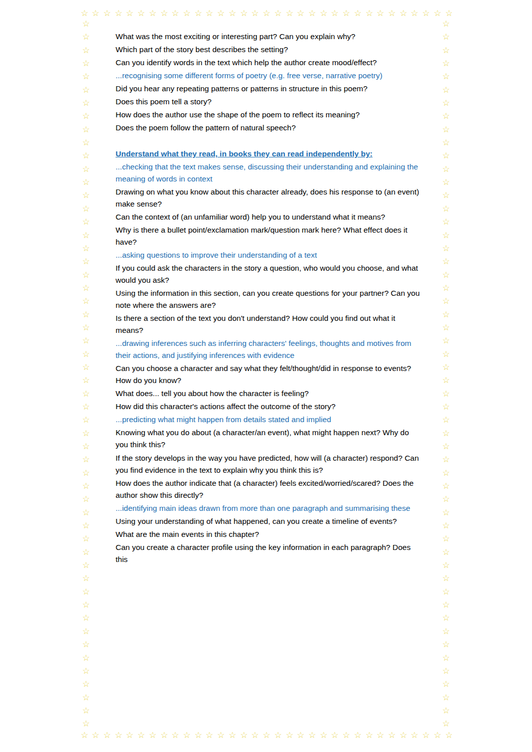☆ ☆ ☆ ☆ ☆ ☆ ☆ ☆ ☆ ☆ ☆ ☆ ☆ ☆ ☆ ☆ ☆ ☆ ☆ ☆ ☆ ☆ ☆ ☆ ☆ ☆ ☆ ☆ ☆ ☆ ☆ ☆ ☆ ☆ ☆ ☆ ☆ ☆ ☆ ☆ ☆ ☆ ☆ ☆ ☆ ☆
☆
☆
☆
☆
☆
☆
☆
☆
☆
☆
☆
☆
☆
☆
☆
☆
☆
☆
☆
☆
☆
☆
☆
☆
☆
☆
☆
☆
☆
☆
☆
☆
☆
☆
☆
☆
☆
☆
☆
☆
☆
☆
☆
☆
☆
☆
☆
☆
☆
☆
☆
☆
☆
☆
What was the most exciting or interesting part? Can you explain why?
Which part of the story best describes the setting?
Can you identify words in the text which help the author create mood/effect?
...recognising some different forms of poetry (e.g. free verse, narrative poetry)
Did you hear any repeating patterns or patterns in structure in this poem?
Does this poem tell a story?
How does the author use the shape of the poem to reflect its meaning?
Does the poem follow the pattern of natural speech?
Understand what they read, in books they can read independently by:
...checking that the text makes sense, discussing their understanding and explaining the meaning of words in context
Drawing on what you know about this character already, does his response to (an event) make sense?
Can the context of (an unfamiliar word) help you to understand what it means?
Why is there a bullet point/exclamation mark/question mark here? What effect does it have?
...asking questions to improve their understanding of a text
If you could ask the characters in the story a question, who would you choose, and what would you ask?
Using the information in this section, can you create questions for your partner? Can you note where the answers are?
Is there a section of the text you don't understand? How could you find out what it means?
...drawing inferences such as inferring characters' feelings, thoughts and motives from their actions, and justifying inferences with evidence
Can you choose a character and say what they felt/thought/did in response to events? How do you know?
What does... tell you about how the character is feeling?
How did this character's actions affect the outcome of the story?
...predicting what might happen from details stated and implied
Knowing what you do about (a character/an event), what might happen next? Why do you think this?
If the story develops in the way you have predicted, how will (a character) respond? Can you find evidence in the text to explain why you think this is?
How does the author indicate that (a character) feels excited/worried/scared? Does the author show this directly?
...identifying main ideas drawn from more than one paragraph and summarising these
Using your understanding of what happened, can you create a timeline of events?
What are the main events in this chapter?
Can you create a character profile using the key information in each paragraph? Does this
☆
☆
☆
☆
☆
☆
☆
☆
☆
☆
☆
☆
☆
☆
☆
☆
☆
☆
☆
☆
☆
☆
☆
☆
☆
☆
☆
☆
☆
☆
☆
☆
☆
☆
☆
☆
☆
☆
☆
☆
☆
☆
☆
☆
☆
☆
☆
☆
☆
☆
☆
☆
☆
☆
☆ ☆ ☆ ☆ ☆ ☆ ☆ ☆ ☆ ☆ ☆ ☆ ☆ ☆ ☆ ☆ ☆ ☆ ☆ ☆ ☆ ☆ ☆ ☆ ☆ ☆ ☆ ☆ ☆ ☆ ☆ ☆ ☆ ☆ ☆ ☆ ☆ ☆ ☆ ☆ ☆ ☆ ☆ ☆ ☆ ☆